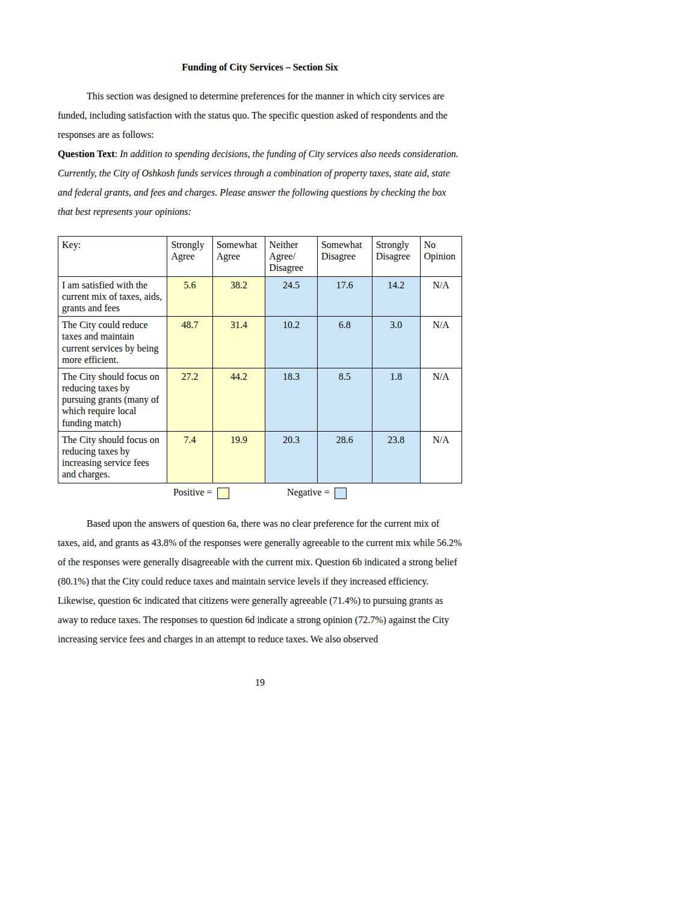Funding of City Services – Section Six
This section was designed to determine preferences for the manner in which city services are funded, including satisfaction with the status quo. The specific question asked of respondents and the responses are as follows:
Question Text: In addition to spending decisions, the funding of City services also needs consideration. Currently, the City of Oshkosh funds services through a combination of property taxes, state aid, state and federal grants, and fees and charges. Please answer the following questions by checking the box that best represents your opinions:
| Key: | Strongly Agree | Somewhat Agree | Neither Agree/ Disagree | Somewhat Disagree | Strongly Disagree | No Opinion |
| --- | --- | --- | --- | --- | --- | --- |
| I am satisfied with the current mix of taxes, aids, grants and fees | 5.6 | 38.2 | 24.5 | 17.6 | 14.2 | N/A |
| The City could reduce taxes and maintain current services by being more efficient. | 48.7 | 31.4 | 10.2 | 6.8 | 3.0 | N/A |
| The City should focus on reducing taxes by pursuing grants (many of which require local funding match) | 27.2 | 44.2 | 18.3 | 8.5 | 1.8 | N/A |
| The City should focus on reducing taxes by increasing service fees and charges. | 7.4 | 19.9 | 20.3 | 28.6 | 23.8 | N/A |
Positive = Negative =
Based upon the answers of question 6a, there was no clear preference for the current mix of taxes, aid, and grants as 43.8% of the responses were generally agreeable to the current mix while 56.2% of the responses were generally disagreeable with the current mix. Question 6b indicated a strong belief (80.1%) that the City could reduce taxes and maintain service levels if they increased efficiency. Likewise, question 6c indicated that citizens were generally agreeable (71.4%) to pursuing grants as away to reduce taxes. The responses to question 6d indicate a strong opinion (72.7%) against the City increasing service fees and charges in an attempt to reduce taxes. We also observed
19